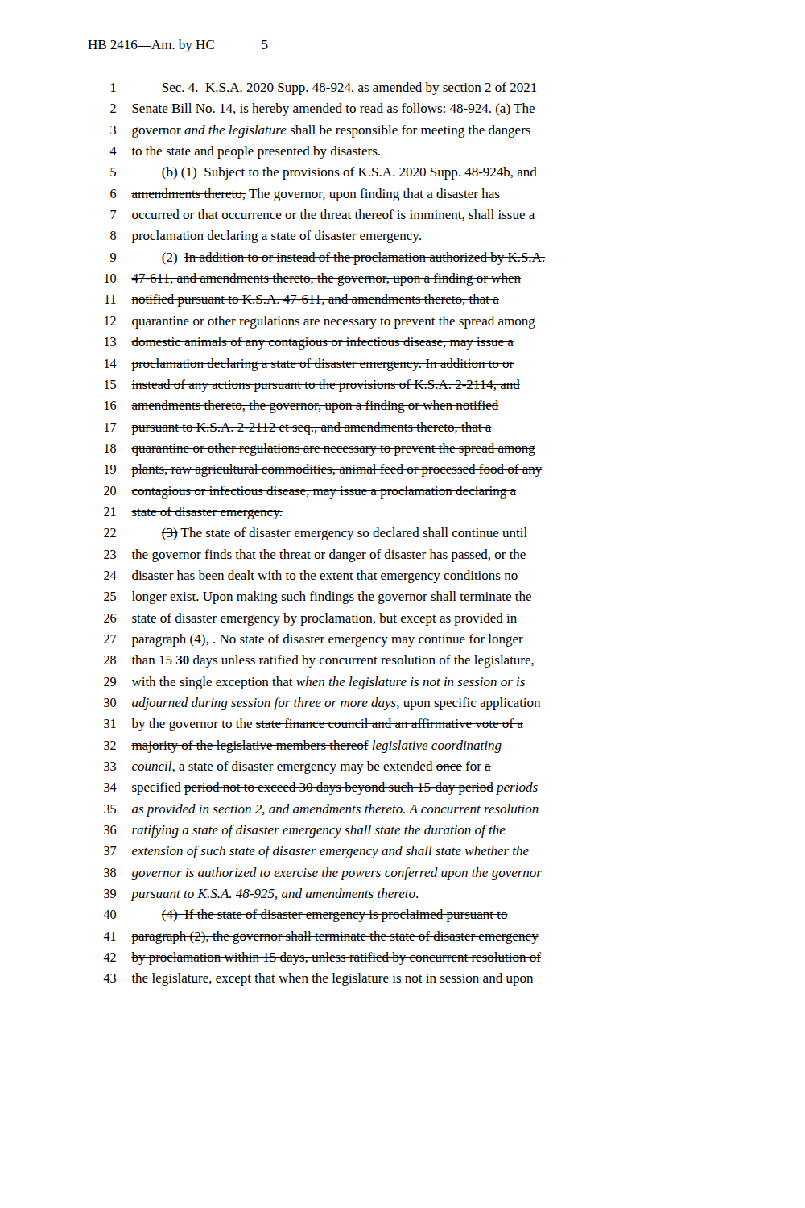HB 2416—Am. by HC 5
Sec. 4. K.S.A. 2020 Supp. 48-924, as amended by section 2 of 2021
Senate Bill No. 14, is hereby amended to read as follows: 48-924. (a) The
governor and the legislature shall be responsible for meeting the dangers
to the state and people presented by disasters.
(b) (1) Subject to the provisions of K.S.A. 2020 Supp. 48-924b, and
amendments thereto, The governor, upon finding that a disaster has
occurred or that occurrence or the threat thereof is imminent, shall issue a
proclamation declaring a state of disaster emergency.
(2) In addition to or instead of the proclamation authorized by K.S.A.
47-611, and amendments thereto, the governor, upon a finding or when
notified pursuant to K.S.A. 47-611, and amendments thereto, that a
quarantine or other regulations are necessary to prevent the spread among
domestic animals of any contagious or infectious disease, may issue a
proclamation declaring a state of disaster emergency. In addition to or
instead of any actions pursuant to the provisions of K.S.A. 2-2114, and
amendments thereto, the governor, upon a finding or when notified
pursuant to K.S.A. 2-2112 et seq., and amendments thereto, that a
quarantine or other regulations are necessary to prevent the spread among
plants, raw agricultural commodities, animal feed or processed food of any
contagious or infectious disease, may issue a proclamation declaring a
state of disaster emergency.
(3) The state of disaster emergency so declared shall continue until
the governor finds that the threat or danger of disaster has passed, or the
disaster has been dealt with to the extent that emergency conditions no
longer exist. Upon making such findings the governor shall terminate the
state of disaster emergency by proclamation, but except as provided in
paragraph (4), . No state of disaster emergency may continue for longer
than 15 30 days unless ratified by concurrent resolution of the legislature,
with the single exception that when the legislature is not in session or is
adjourned during session for three or more days, upon specific application
by the governor to the state finance council and an affirmative vote of a
majority of the legislative members thereof legislative coordinating
council, a state of disaster emergency may be extended once for a
specified period not to exceed 30 days beyond such 15-day period periods
as provided in section 2, and amendments thereto. A concurrent resolution
ratifying a state of disaster emergency shall state the duration of the
extension of such state of disaster emergency and shall state whether the
governor is authorized to exercise the powers conferred upon the governor
pursuant to K.S.A. 48-925, and amendments thereto.
(4) If the state of disaster emergency is proclaimed pursuant to
paragraph (2), the governor shall terminate the state of disaster emergency
by proclamation within 15 days, unless ratified by concurrent resolution of
the legislature, except that when the legislature is not in session and upon